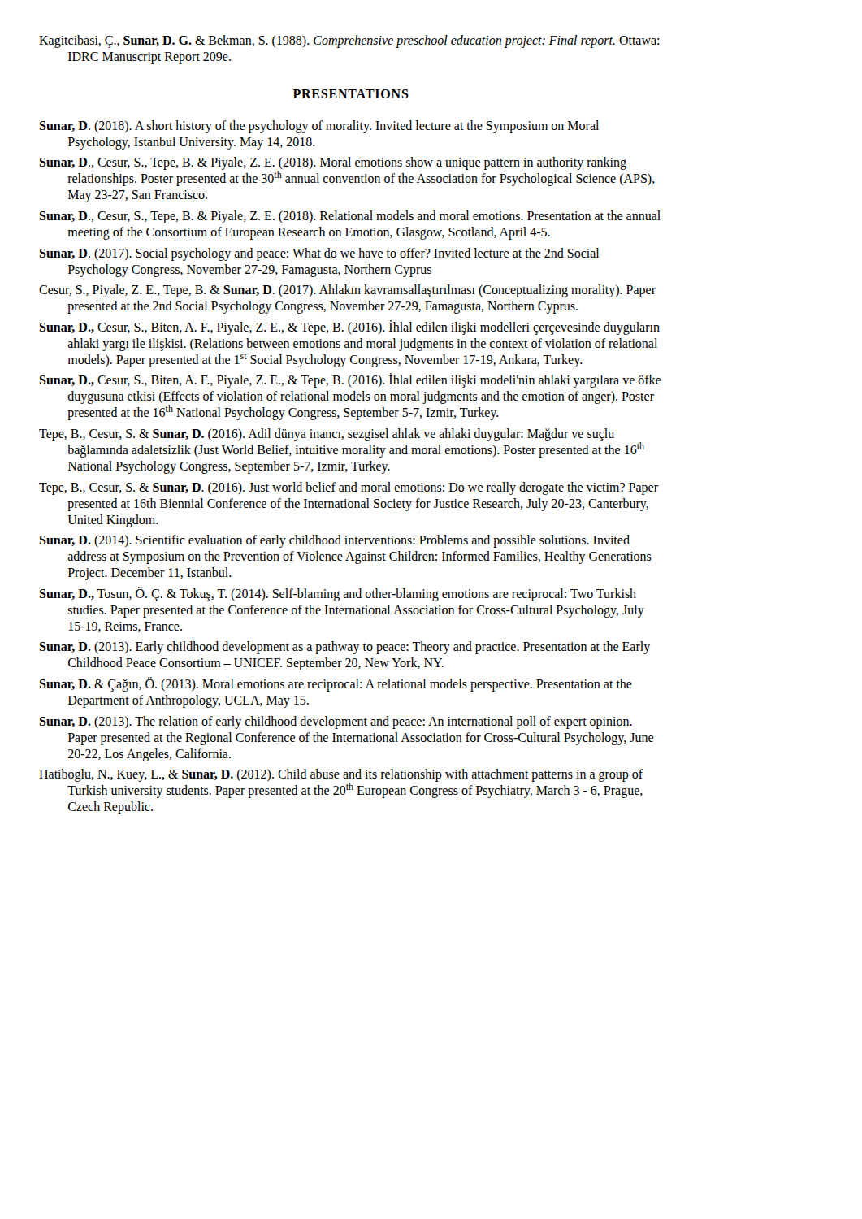Kagitcibasi, Ç., Sunar, D. G. & Bekman, S. (1988). Comprehensive preschool education project: Final report. Ottawa: IDRC Manuscript Report 209e.
PRESENTATIONS
Sunar, D. (2018). A short history of the psychology of morality. Invited lecture at the Symposium on Moral Psychology, Istanbul University. May 14, 2018.
Sunar, D., Cesur, S., Tepe, B. & Piyale, Z. E. (2018). Moral emotions show a unique pattern in authority ranking relationships. Poster presented at the 30th annual convention of the Association for Psychological Science (APS), May 23-27, San Francisco.
Sunar, D., Cesur, S., Tepe, B. & Piyale, Z. E. (2018). Relational models and moral emotions. Presentation at the annual meeting of the Consortium of European Research on Emotion, Glasgow, Scotland, April 4-5.
Sunar, D. (2017). Social psychology and peace: What do we have to offer? Invited lecture at the 2nd Social Psychology Congress, November 27-29, Famagusta, Northern Cyprus
Cesur, S., Piyale, Z. E., Tepe, B. & Sunar, D. (2017). Ahlakın kavramsallaştırılması (Conceptualizing morality). Paper presented at the 2nd Social Psychology Congress, November 27-29, Famagusta, Northern Cyprus.
Sunar, D., Cesur, S., Biten, A. F., Piyale, Z. E., & Tepe, B. (2016). İhlal edilen ilişki modelleri çerçevesinde duyguların ahlaki yargı ile ilişkisi. (Relations between emotions and moral judgments in the context of violation of relational models). Paper presented at the 1st Social Psychology Congress, November 17-19, Ankara, Turkey.
Sunar, D., Cesur, S., Biten, A. F., Piyale, Z. E., & Tepe, B. (2016). İhlal edilen ilişki modeli'nin ahlaki yargılara ve öfke duygusuna etkisi (Effects of violation of relational models on moral judgments and the emotion of anger). Poster presented at the 16th National Psychology Congress, September 5-7, Izmir, Turkey.
Tepe, B., Cesur, S. & Sunar, D. (2016). Adil dünya inancı, sezgisel ahlak ve ahlaki duygular: Mağdur ve suçlu bağlamında adaletsizlik (Just World Belief, intuitive morality and moral emotions). Poster presented at the 16th National Psychology Congress, September 5-7, Izmir, Turkey.
Tepe, B., Cesur, S. & Sunar, D. (2016). Just world belief and moral emotions: Do we really derogate the victim? Paper presented at 16th Biennial Conference of the International Society for Justice Research, July 20-23, Canterbury, United Kingdom.
Sunar, D. (2014). Scientific evaluation of early childhood interventions: Problems and possible solutions. Invited address at Symposium on the Prevention of Violence Against Children: Informed Families, Healthy Generations Project. December 11, Istanbul.
Sunar, D., Tosun, Ö. Ç. & Tokuş, T. (2014). Self-blaming and other-blaming emotions are reciprocal: Two Turkish studies. Paper presented at the Conference of the International Association for Cross-Cultural Psychology, July 15-19, Reims, France.
Sunar, D. (2013). Early childhood development as a pathway to peace: Theory and practice. Presentation at the Early Childhood Peace Consortium – UNICEF. September 20, New York, NY.
Sunar, D. & Çağın, Ö. (2013). Moral emotions are reciprocal: A relational models perspective. Presentation at the Department of Anthropology, UCLA, May 15.
Sunar, D. (2013). The relation of early childhood development and peace: An international poll of expert opinion. Paper presented at the Regional Conference of the International Association for Cross-Cultural Psychology, June 20-22, Los Angeles, California.
Hatiboglu, N., Kuey, L., & Sunar, D. (2012). Child abuse and its relationship with attachment patterns in a group of Turkish university students. Paper presented at the 20th European Congress of Psychiatry, March 3 - 6, Prague, Czech Republic.